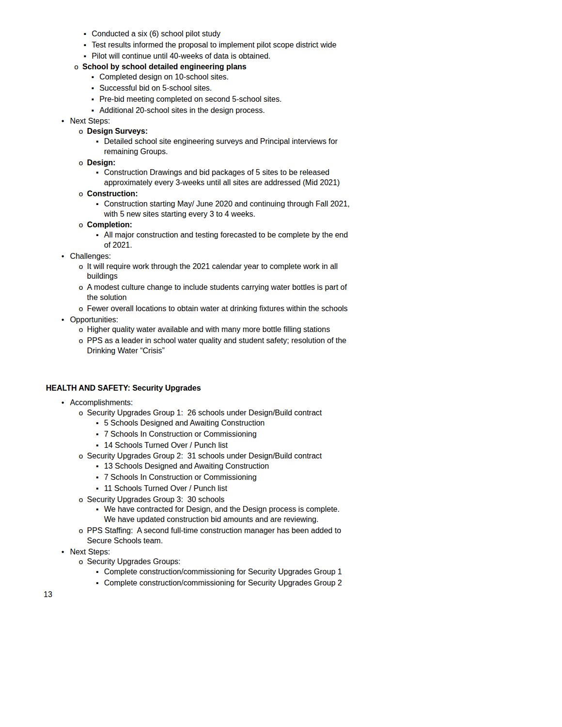Conducted a six (6) school pilot study
Test results informed the proposal to implement pilot scope district wide
Pilot will continue until 40-weeks of data is obtained.
School by school detailed engineering plans
Completed design on 10-school sites.
Successful bid on 5-school sites.
Pre-bid meeting completed on second 5-school sites.
Additional 20-school sites in the design process.
Next Steps:
Design Surveys:
Detailed school site engineering surveys and Principal interviews for remaining Groups.
Design:
Construction Drawings and bid packages of 5 sites to be released approximately every 3-weeks until all sites are addressed (Mid 2021)
Construction:
Construction starting May/ June 2020 and continuing through Fall 2021, with 5 new sites starting every 3 to 4 weeks.
Completion:
All major construction and testing forecasted to be complete by the end of 2021.
Challenges:
It will require work through the 2021 calendar year to complete work in all buildings
A modest culture change to include students carrying water bottles is part of the solution
Fewer overall locations to obtain water at drinking fixtures within the schools
Opportunities:
Higher quality water available and with many more bottle filling stations
PPS as a leader in school water quality and student safety; resolution of the Drinking Water “Crisis”
HEALTH AND SAFETY: Security Upgrades
Accomplishments:
Security Upgrades Group 1: 26 schools under Design/Build contract
5 Schools Designed and Awaiting Construction
7 Schools In Construction or Commissioning
14 Schools Turned Over / Punch list
Security Upgrades Group 2: 31 schools under Design/Build contract
13 Schools Designed and Awaiting Construction
7 Schools In Construction or Commissioning
11 Schools Turned Over / Punch list
Security Upgrades Group 3: 30 schools
We have contracted for Design, and the Design process is complete. We have updated construction bid amounts and are reviewing.
PPS Staffing: A second full-time construction manager has been added to Secure Schools team.
Next Steps:
Security Upgrades Groups:
Complete construction/commissioning for Security Upgrades Group 1
Complete construction/commissioning for Security Upgrades Group 2
13